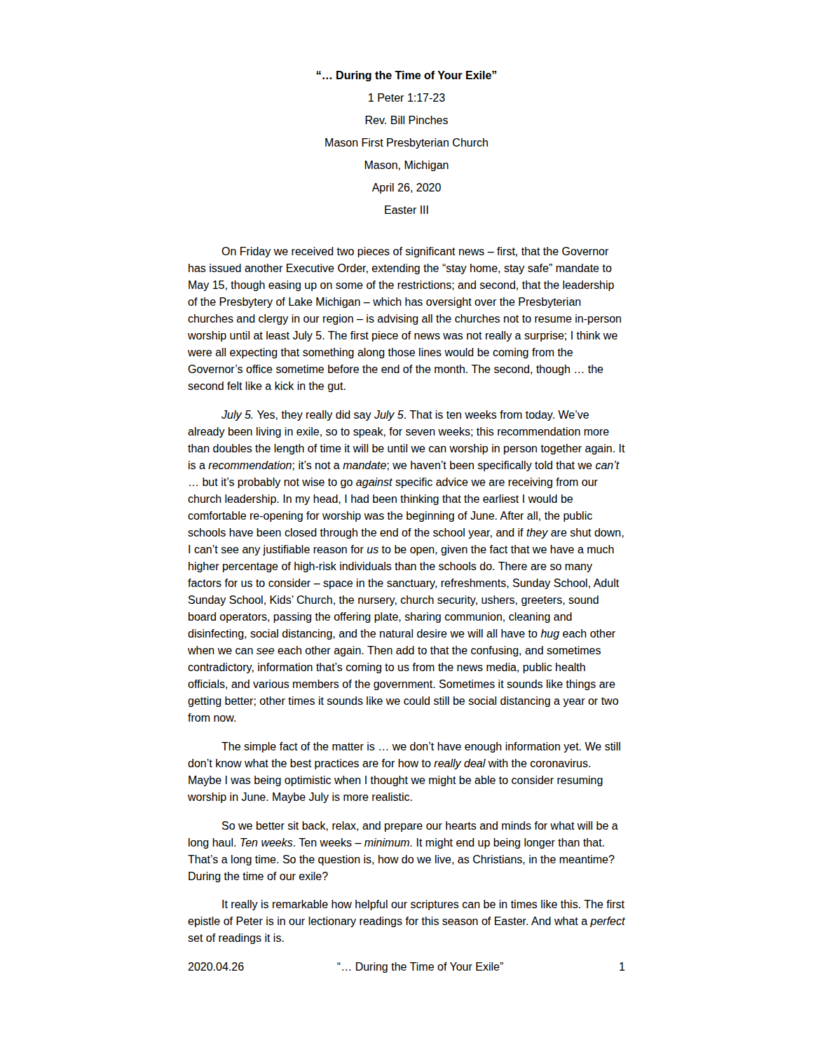“… During the Time of Your Exile”
1 Peter 1:17-23
Rev. Bill Pinches
Mason First Presbyterian Church
Mason, Michigan
April 26, 2020
Easter III
On Friday we received two pieces of significant news – first, that the Governor has issued another Executive Order, extending the “stay home, stay safe” mandate to May 15, though easing up on some of the restrictions; and second, that the leadership of the Presbytery of Lake Michigan – which has oversight over the Presbyterian churches and clergy in our region – is advising all the churches not to resume in-person worship until at least July 5. The first piece of news was not really a surprise; I think we were all expecting that something along those lines would be coming from the Governor’s office sometime before the end of the month. The second, though … the second felt like a kick in the gut.
July 5. Yes, they really did say July 5. That is ten weeks from today. We’ve already been living in exile, so to speak, for seven weeks; this recommendation more than doubles the length of time it will be until we can worship in person together again. It is a recommendation; it’s not a mandate; we haven’t been specifically told that we can’t … but it’s probably not wise to go against specific advice we are receiving from our church leadership. In my head, I had been thinking that the earliest I would be comfortable re-opening for worship was the beginning of June. After all, the public schools have been closed through the end of the school year, and if they are shut down, I can’t see any justifiable reason for us to be open, given the fact that we have a much higher percentage of high-risk individuals than the schools do. There are so many factors for us to consider – space in the sanctuary, refreshments, Sunday School, Adult Sunday School, Kids’ Church, the nursery, church security, ushers, greeters, sound board operators, passing the offering plate, sharing communion, cleaning and disinfecting, social distancing, and the natural desire we will all have to hug each other when we can see each other again. Then add to that the confusing, and sometimes contradictory, information that’s coming to us from the news media, public health officials, and various members of the government. Sometimes it sounds like things are getting better; other times it sounds like we could still be social distancing a year or two from now.
The simple fact of the matter is … we don’t have enough information yet. We still don’t know what the best practices are for how to really deal with the coronavirus. Maybe I was being optimistic when I thought we might be able to consider resuming worship in June. Maybe July is more realistic.
So we better sit back, relax, and prepare our hearts and minds for what will be a long haul. Ten weeks. Ten weeks – minimum. It might end up being longer than that. That’s a long time. So the question is, how do we live, as Christians, in the meantime? During the time of our exile?
It really is remarkable how helpful our scriptures can be in times like this. The first epistle of Peter is in our lectionary readings for this season of Easter. And what a perfect set of readings it is.
2020.04.26 “… During the Time of Your Exile” 1